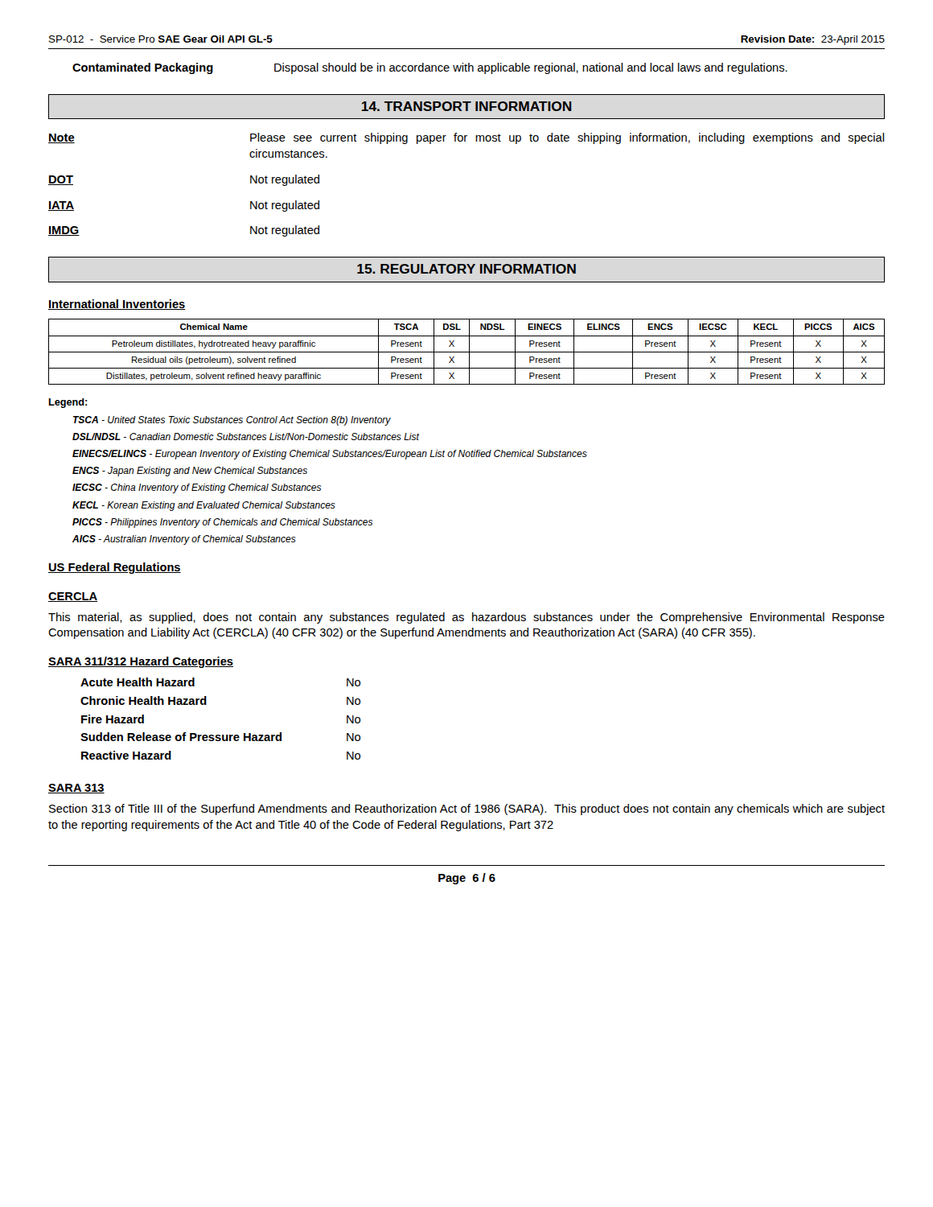SP-012 - Service Pro SAE Gear Oil API GL-5
Revision Date: 23-April 2015
Contaminated Packaging
Disposal should be in accordance with applicable regional, national and local laws and regulations.
14. TRANSPORT INFORMATION
Note
Please see current shipping paper for most up to date shipping information, including exemptions and special circumstances.
DOT
Not regulated
IATA
Not regulated
IMDG
Not regulated
15. REGULATORY INFORMATION
International Inventories
| Chemical Name | TSCA | DSL | NDSL | EINECS | ELINCS | ENCS | IECSC | KECL | PICCS | AICS |
| --- | --- | --- | --- | --- | --- | --- | --- | --- | --- | --- |
| Petroleum distillates, hydrotreated heavy paraffinic | Present | X | | Present | | Present | X | Present | X | X |
| Residual oils (petroleum), solvent refined | Present | X | | Present | | | X | Present | X | X |
| Distillates, petroleum, solvent refined heavy paraffinic | Present | X | | Present | | Present | X | Present | X | X |
Legend:
TSCA - United States Toxic Substances Control Act Section 8(b) Inventory
DSL/NDSL - Canadian Domestic Substances List/Non-Domestic Substances List
EINECS/ELINCS - European Inventory of Existing Chemical Substances/European List of Notified Chemical Substances
ENCS - Japan Existing and New Chemical Substances
IECSC - China Inventory of Existing Chemical Substances
KECL - Korean Existing and Evaluated Chemical Substances
PICCS - Philippines Inventory of Chemicals and Chemical Substances
AICS - Australian Inventory of Chemical Substances
US Federal Regulations
CERCLA
This material, as supplied, does not contain any substances regulated as hazardous substances under the Comprehensive Environmental Response Compensation and Liability Act (CERCLA) (40 CFR 302) or the Superfund Amendments and Reauthorization Act (SARA) (40 CFR 355).
SARA 311/312 Hazard Categories
Acute Health Hazard
No
Chronic Health Hazard
No
Fire Hazard
No
Sudden Release of Pressure Hazard
No
Reactive Hazard
No
SARA 313
Section 313 of Title III of the Superfund Amendments and Reauthorization Act of 1986 (SARA). This product does not contain any chemicals which are subject to the reporting requirements of the Act and Title 40 of the Code of Federal Regulations, Part 372
Page 6 / 6